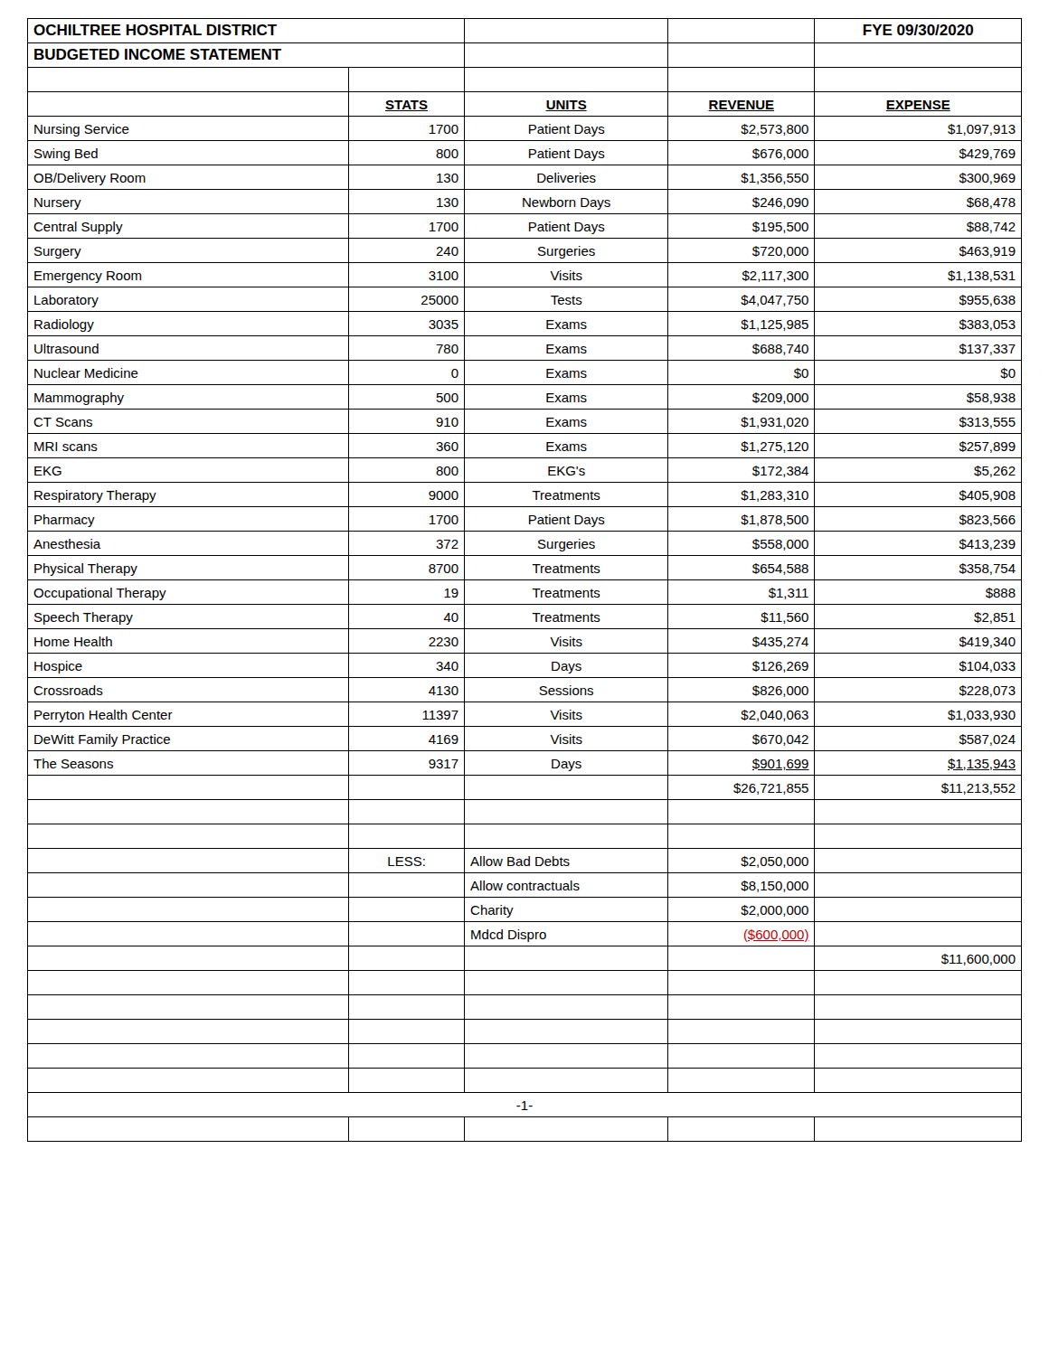| OCHILTREE HOSPITAL DISTRICT | | | FYE 09/30/2020 |
| BUDGETED INCOME STATEMENT | | | |
| | STATS | UNITS | REVENUE | EXPENSE |
| Nursing Service | 1700 | Patient Days | $2,573,800 | $1,097,913 |
| Swing Bed | 800 | Patient Days | $676,000 | $429,769 |
| OB/Delivery Room | 130 | Deliveries | $1,356,550 | $300,969 |
| Nursery | 130 | Newborn Days | $246,090 | $68,478 |
| Central Supply | 1700 | Patient Days | $195,500 | $88,742 |
| Surgery | 240 | Surgeries | $720,000 | $463,919 |
| Emergency Room | 3100 | Visits | $2,117,300 | $1,138,531 |
| Laboratory | 25000 | Tests | $4,047,750 | $955,638 |
| Radiology | 3035 | Exams | $1,125,985 | $383,053 |
| Ultrasound | 780 | Exams | $688,740 | $137,337 |
| Nuclear Medicine | 0 | Exams | $0 | $0 |
| Mammography | 500 | Exams | $209,000 | $58,938 |
| CT Scans | 910 | Exams | $1,931,020 | $313,555 |
| MRI scans | 360 | Exams | $1,275,120 | $257,899 |
| EKG | 800 | EKG's | $172,384 | $5,262 |
| Respiratory Therapy | 9000 | Treatments | $1,283,310 | $405,908 |
| Pharmacy | 1700 | Patient Days | $1,878,500 | $823,566 |
| Anesthesia | 372 | Surgeries | $558,000 | $413,239 |
| Physical Therapy | 8700 | Treatments | $654,588 | $358,754 |
| Occupational Therapy | 19 | Treatments | $1,311 | $888 |
| Speech Therapy | 40 | Treatments | $11,560 | $2,851 |
| Home Health | 2230 | Visits | $435,274 | $419,340 |
| Hospice | 340 | Days | $126,269 | $104,033 |
| Crossroads | 4130 | Sessions | $826,000 | $228,073 |
| Perryton Health Center | 11397 | Visits | $2,040,063 | $1,033,930 |
| DeWitt Family Practice | 4169 | Visits | $670,042 | $587,024 |
| The Seasons | 9317 | Days | $901,699 | $1,135,943 |
| | | | $26,721,855 | $11,213,552 |
| | LESS: | Allow Bad Debts | $2,050,000 | |
| | | Allow contractuals | $8,150,000 | |
| | | Charity | $2,000,000 | |
| | | Mdcd Dispro | ($600,000) | |
| | | | | $11,600,000 |
| -1- |